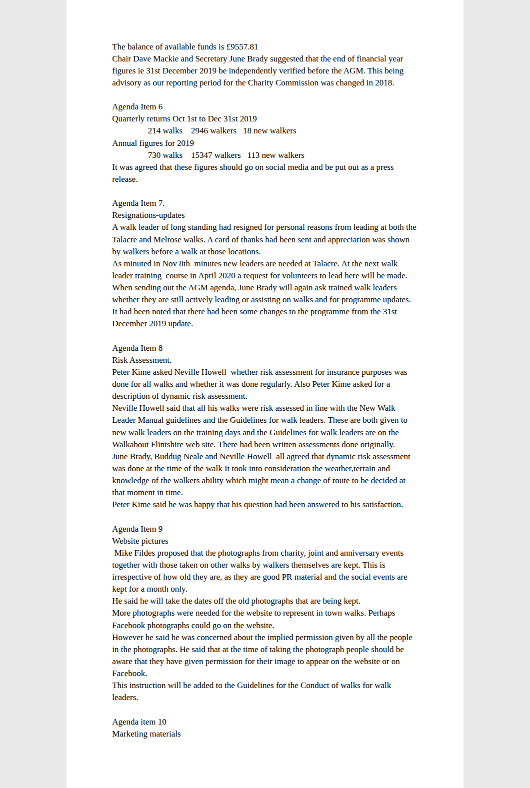The balance of available funds is £9557.81
Chair Dave Mackie and Secretary June Brady suggested that the end of financial year figures ie 31st December 2019 be independently verified before the AGM. This being advisory as our reporting period for the Charity Commission was changed in 2018.
Agenda Item 6
Quarterly returns Oct 1st to Dec 31st 2019
214 walks 2946 walkers 18 new walkers
Annual figures for 2019
730 walks 15347 walkers 113 new walkers
It was agreed that these figures should go on social media and be put out as a press release.
Agenda Item 7.
Resignations-updates
A walk leader of long standing had resigned for personal reasons from leading at both the Talacre and Melrose walks. A card of thanks had been sent and appreciation was shown by walkers before a walk at those locations.
As minuted in Nov 8th minutes new leaders are needed at Talacre. At the next walk leader training course in April 2020 a request for volunteers to lead here will be made.
When sending out the AGM agenda, June Brady will again ask trained walk leaders whether they are still actively leading or assisting on walks and for programme updates. It had been noted that there had been some changes to the programme from the 31st December 2019 update.
Agenda Item 8
Risk Assessment.
Peter Kime asked Neville Howell whether risk assessment for insurance purposes was done for all walks and whether it was done regularly. Also Peter Kime asked for a description of dynamic risk assessment.
Neville Howell said that all his walks were risk assessed in line with the New Walk Leader Manual guidelines and the Guidelines for walk leaders. These are both given to new walk leaders on the training days and the Guidelines for walk leaders are on the Walkabout Flintshire web site. There had been written assessments done originally.
June Brady, Buddug Neale and Neville Howell all agreed that dynamic risk assessment was done at the time of the walk It took into consideration the weather,terrain and knowledge of the walkers ability which might mean a change of route to be decided at that moment in time.
Peter Kime said he was happy that his question had been answered to his satisfaction.
Agenda Item 9
Website pictures
Mike Fildes proposed that the photographs from charity, joint and anniversary events together with those taken on other walks by walkers themselves are kept. This is irrespective of how old they are, as they are good PR material and the social events are kept for a month only.
He said he will take the dates off the old photographs that are being kept.
More photographs were needed for the website to represent in town walks. Perhaps Facebook photographs could go on the website.
However he said he was concerned about the implied permission given by all the people in the photographs. He said that at the time of taking the photograph people should be aware that they have given permission for their image to appear on the website or on Facebook.
This instruction will be added to the Guidelines for the Conduct of walks for walk leaders.
Agenda item 10
Marketing materials